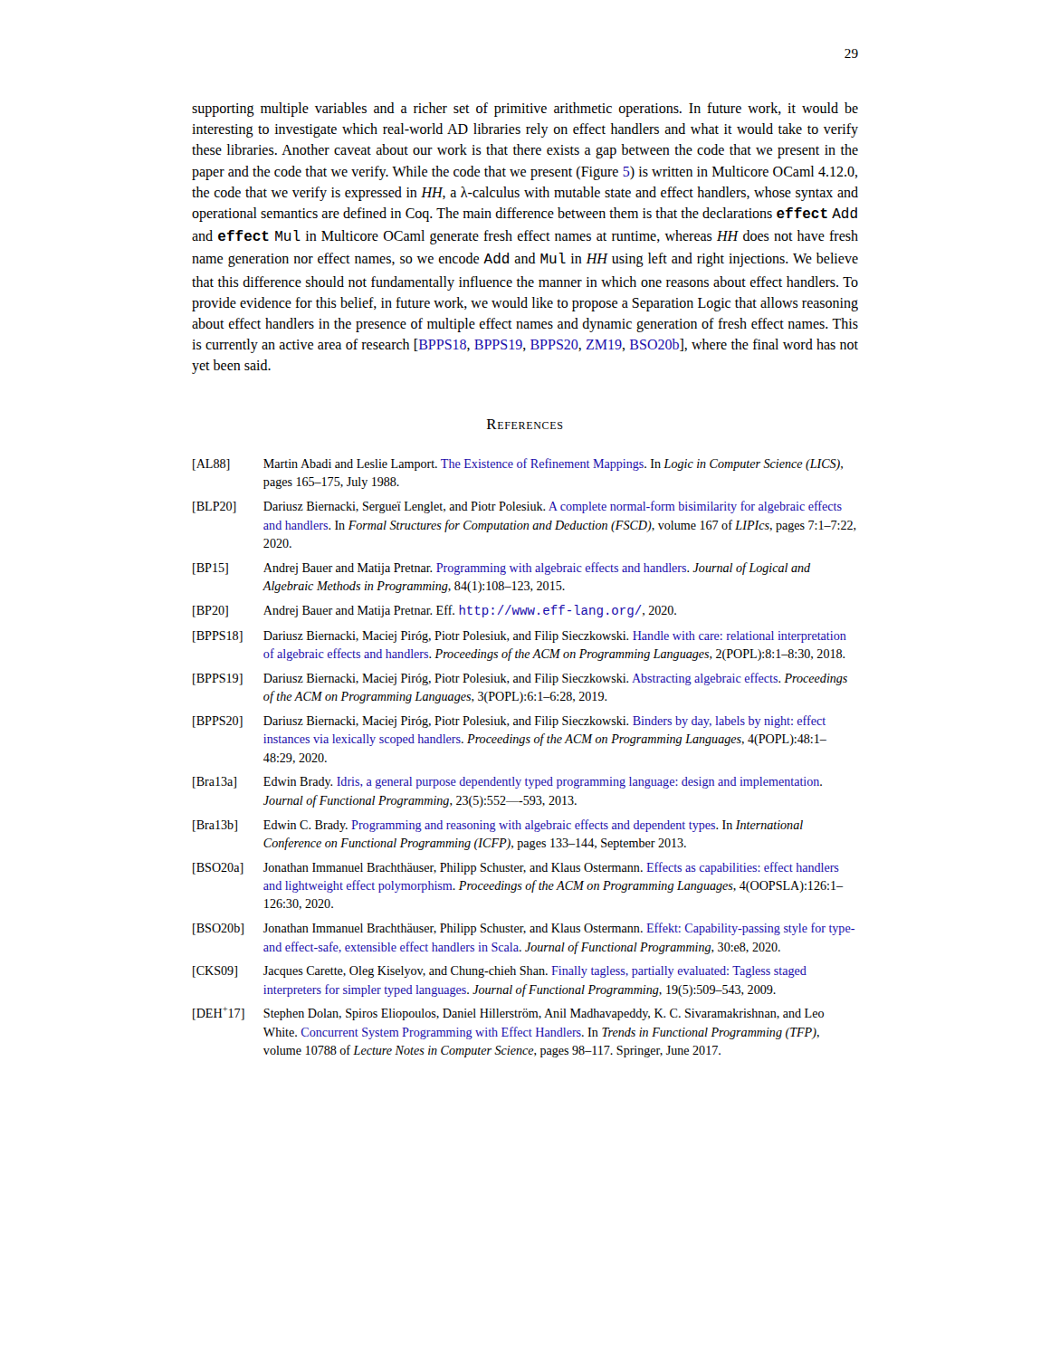29
supporting multiple variables and a richer set of primitive arithmetic operations. In future work, it would be interesting to investigate which real-world AD libraries rely on effect handlers and what it would take to verify these libraries. Another caveat about our work is that there exists a gap between the code that we present in the paper and the code that we verify. While the code that we present (Figure 5) is written in Multicore OCaml 4.12.0, the code that we verify is expressed in HH, a λ-calculus with mutable state and effect handlers, whose syntax and operational semantics are defined in Coq. The main difference between them is that the declarations effect Add and effect Mul in Multicore OCaml generate fresh effect names at runtime, whereas HH does not have fresh name generation nor effect names, so we encode Add and Mul in HH using left and right injections. We believe that this difference should not fundamentally influence the manner in which one reasons about effect handlers. To provide evidence for this belief, in future work, we would like to propose a Separation Logic that allows reasoning about effect handlers in the presence of multiple effect names and dynamic generation of fresh effect names. This is currently an active area of research [BPPS18, BPPS19, BPPS20, ZM19, BSO20b], where the final word has not yet been said.
References
[AL88]
Martin Abadi and Leslie Lamport. The Existence of Refinement Mappings. In Logic in Computer Science (LICS), pages 165–175, July 1988.
[BLP20]
Dariusz Biernacki, Sergueï Lenglet, and Piotr Polesiuk. A complete normal-form bisimilarity for algebraic effects and handlers. In Formal Structures for Computation and Deduction (FSCD), volume 167 of LIPIcs, pages 7:1–7:22, 2020.
[BP15]
Andrej Bauer and Matija Pretnar. Programming with algebraic effects and handlers. Journal of Logical and Algebraic Methods in Programming, 84(1):108–123, 2015.
[BP20]
Andrej Bauer and Matija Pretnar. Eff. http://www.eff-lang.org/, 2020.
[BPPS18]
Dariusz Biernacki, Maciej Piróg, Piotr Polesiuk, and Filip Sieczkowski. Handle with care: relational interpretation of algebraic effects and handlers. Proceedings of the ACM on Programming Languages, 2(POPL):8:1–8:30, 2018.
[BPPS19]
Dariusz Biernacki, Maciej Piróg, Piotr Polesiuk, and Filip Sieczkowski. Abstracting algebraic effects. Proceedings of the ACM on Programming Languages, 3(POPL):6:1–6:28, 2019.
[BPPS20]
Dariusz Biernacki, Maciej Piróg, Piotr Polesiuk, and Filip Sieczkowski. Binders by day, labels by night: effect instances via lexically scoped handlers. Proceedings of the ACM on Programming Languages, 4(POPL):48:1–48:29, 2020.
[Bra13a]
Edwin Brady. Idris, a general purpose dependently typed programming language: design and implementation. Journal of Functional Programming, 23(5):552—-593, 2013.
[Bra13b]
Edwin C. Brady. Programming and reasoning with algebraic effects and dependent types. In International Conference on Functional Programming (ICFP), pages 133–144, September 2013.
[BSO20a]
Jonathan Immanuel Brachthäuser, Philipp Schuster, and Klaus Ostermann. Effects as capabilities: effect handlers and lightweight effect polymorphism. Proceedings of the ACM on Programming Languages, 4(OOPSLA):126:1–126:30, 2020.
[BSO20b]
Jonathan Immanuel Brachthäuser, Philipp Schuster, and Klaus Ostermann. Effekt: Capability-passing style for type- and effect-safe, extensible effect handlers in Scala. Journal of Functional Programming, 30:e8, 2020.
[CKS09]
Jacques Carette, Oleg Kiselyov, and Chung-chieh Shan. Finally tagless, partially evaluated: Tagless staged interpreters for simpler typed languages. Journal of Functional Programming, 19(5):509–543, 2009.
[DEH+17]
Stephen Dolan, Spiros Eliopoulos, Daniel Hillerström, Anil Madhavapeddy, K. C. Sivaramakrishnan, and Leo White. Concurrent System Programming with Effect Handlers. In Trends in Functional Programming (TFP), volume 10788 of Lecture Notes in Computer Science, pages 98–117. Springer, June 2017.